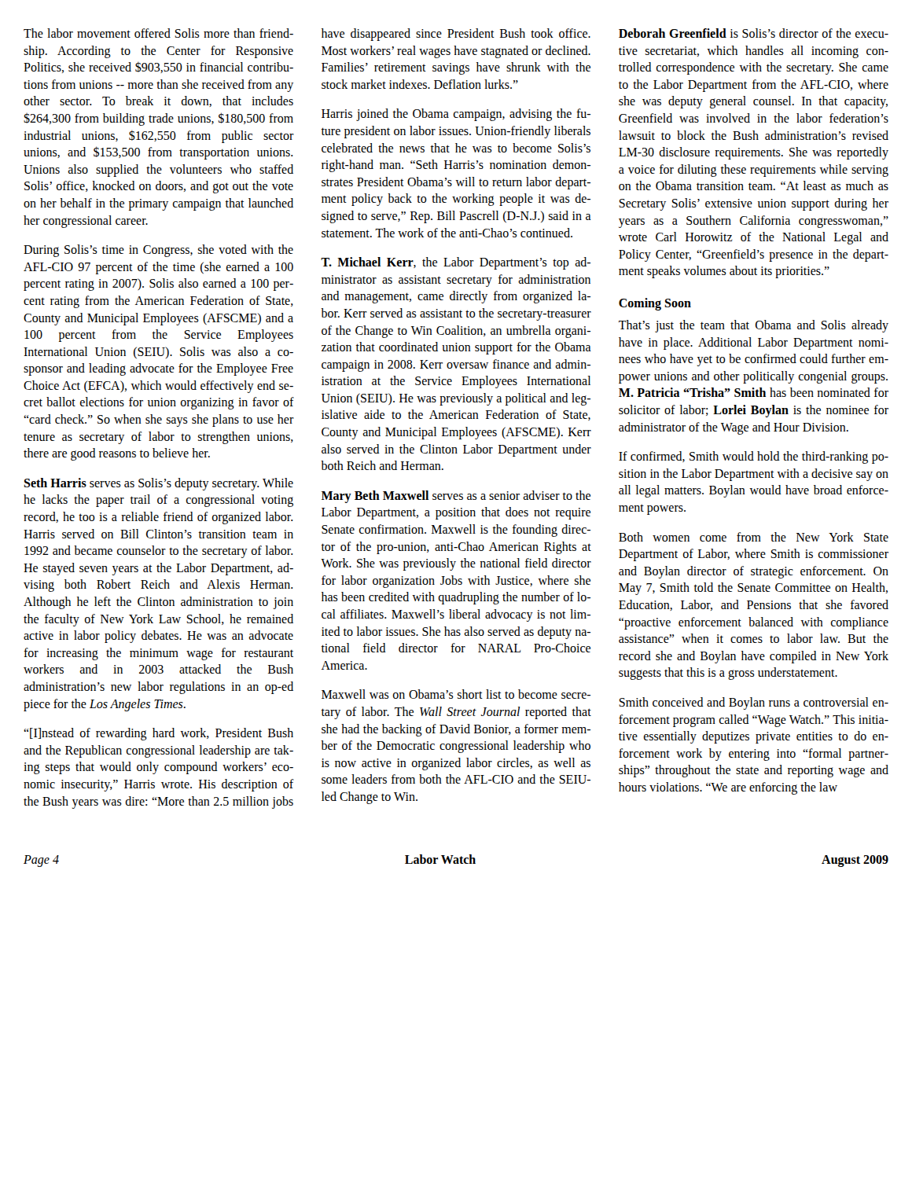The labor movement offered Solis more than friendship. According to the Center for Responsive Politics, she received $903,550 in financial contributions from unions -- more than she received from any other sector. To break it down, that includes $264,300 from building trade unions, $180,500 from industrial unions, $162,550 from public sector unions, and $153,500 from transportation unions. Unions also supplied the volunteers who staffed Solis’ office, knocked on doors, and got out the vote on her behalf in the primary campaign that launched her congressional career.
During Solis’s time in Congress, she voted with the AFL-CIO 97 percent of the time (she earned a 100 percent rating in 2007). Solis also earned a 100 percent rating from the American Federation of State, County and Municipal Employees (AFSCME) and a 100 percent from the Service Employees International Union (SEIU). Solis was also a co-sponsor and leading advocate for the Employee Free Choice Act (EFCA), which would effectively end secret ballot elections for union organizing in favor of “card check.” So when she says she plans to use her tenure as secretary of labor to strengthen unions, there are good reasons to believe her.
Seth Harris serves as Solis’s deputy secretary. While he lacks the paper trail of a congressional voting record, he too is a reliable friend of organized labor. Harris served on Bill Clinton’s transition team in 1992 and became counselor to the secretary of labor. He stayed seven years at the Labor Department, advising both Robert Reich and Alexis Herman. Although he left the Clinton administration to join the faculty of New York Law School, he remained active in labor policy debates. He was an advocate for increasing the minimum wage for restaurant workers and in 2003 attacked the Bush administration’s new labor regulations in an op-ed piece for the Los Angeles Times.
“[I]nstead of rewarding hard work, President Bush and the Republican congressional leadership are taking steps that would only compound workers’ economic insecurity,” Harris wrote. His description of the Bush years was dire: “More than 2.5 million jobs have disappeared since President Bush took office. Most workers’ real wages have stagnated or declined. Families’ retirement savings have shrunk with the stock market indexes. Deflation lurks.”
Harris joined the Obama campaign, advising the future president on labor issues. Union-friendly liberals celebrated the news that he was to become Solis’s right-hand man. “Seth Harris’s nomination demonstrates President Obama’s will to return labor department policy back to the working people it was designed to serve,” Rep. Bill Pascrell (D-N.J.) said in a statement. The work of the anti-Chao’s continued.
T. Michael Kerr, the Labor Department’s top administrator as assistant secretary for administration and management, came directly from organized labor. Kerr served as assistant to the secretary-treasurer of the Change to Win Coalition, an umbrella organization that coordinated union support for the Obama campaign in 2008. Kerr oversaw finance and administration at the Service Employees International Union (SEIU). He was previously a political and legislative aide to the American Federation of State, County and Municipal Employees (AFSCME). Kerr also served in the Clinton Labor Department under both Reich and Herman.
Mary Beth Maxwell serves as a senior adviser to the Labor Department, a position that does not require Senate confirmation. Maxwell is the founding director of the pro-union, anti-Chao American Rights at Work. She was previously the national field director for labor organization Jobs with Justice, where she has been credited with quadrupling the number of local affiliates. Maxwell’s liberal advocacy is not limited to labor issues. She has also served as deputy national field director for NARAL Pro-Choice America.
Maxwell was on Obama’s short list to become secretary of labor. The Wall Street Journal reported that she had the backing of David Bonior, a former member of the Democratic congressional leadership who is now active in organized labor circles, as well as some leaders from both the AFL-CIO and the SEIU-led Change to Win.
Deborah Greenfield is Solis’s director of the executive secretariat, which handles all incoming controlled correspondence with the secretary. She came to the Labor Department from the AFL-CIO, where she was deputy general counsel. In that capacity, Greenfield was involved in the labor federation’s lawsuit to block the Bush administration’s revised LM-30 disclosure requirements. She was reportedly a voice for diluting these requirements while serving on the Obama transition team. “At least as much as Secretary Solis’ extensive union support during her years as a Southern California congresswoman,” wrote Carl Horowitz of the National Legal and Policy Center, “Greenfield’s presence in the department speaks volumes about its priorities.”
Coming Soon
That’s just the team that Obama and Solis already have in place. Additional Labor Department nominees who have yet to be confirmed could further empower unions and other politically congenial groups. M. Patricia “Trisha” Smith has been nominated for solicitor of labor; Lorlei Boylan is the nominee for administrator of the Wage and Hour Division.
If confirmed, Smith would hold the third-ranking position in the Labor Department with a decisive say on all legal matters. Boylan would have broad enforcement powers.
Both women come from the New York State Department of Labor, where Smith is commissioner and Boylan director of strategic enforcement. On May 7, Smith told the Senate Committee on Health, Education, Labor, and Pensions that she favored “proactive enforcement balanced with compliance assistance” when it comes to labor law. But the record she and Boylan have compiled in New York suggests that this is a gross understatement.
Smith conceived and Boylan runs a controversial enforcement program called “Wage Watch.” This initiative essentially deputizes private entities to do enforcement work by entering into “formal partnerships” throughout the state and reporting wage and hours violations. “We are enforcing the law
Page 4 Labor Watch August 2009